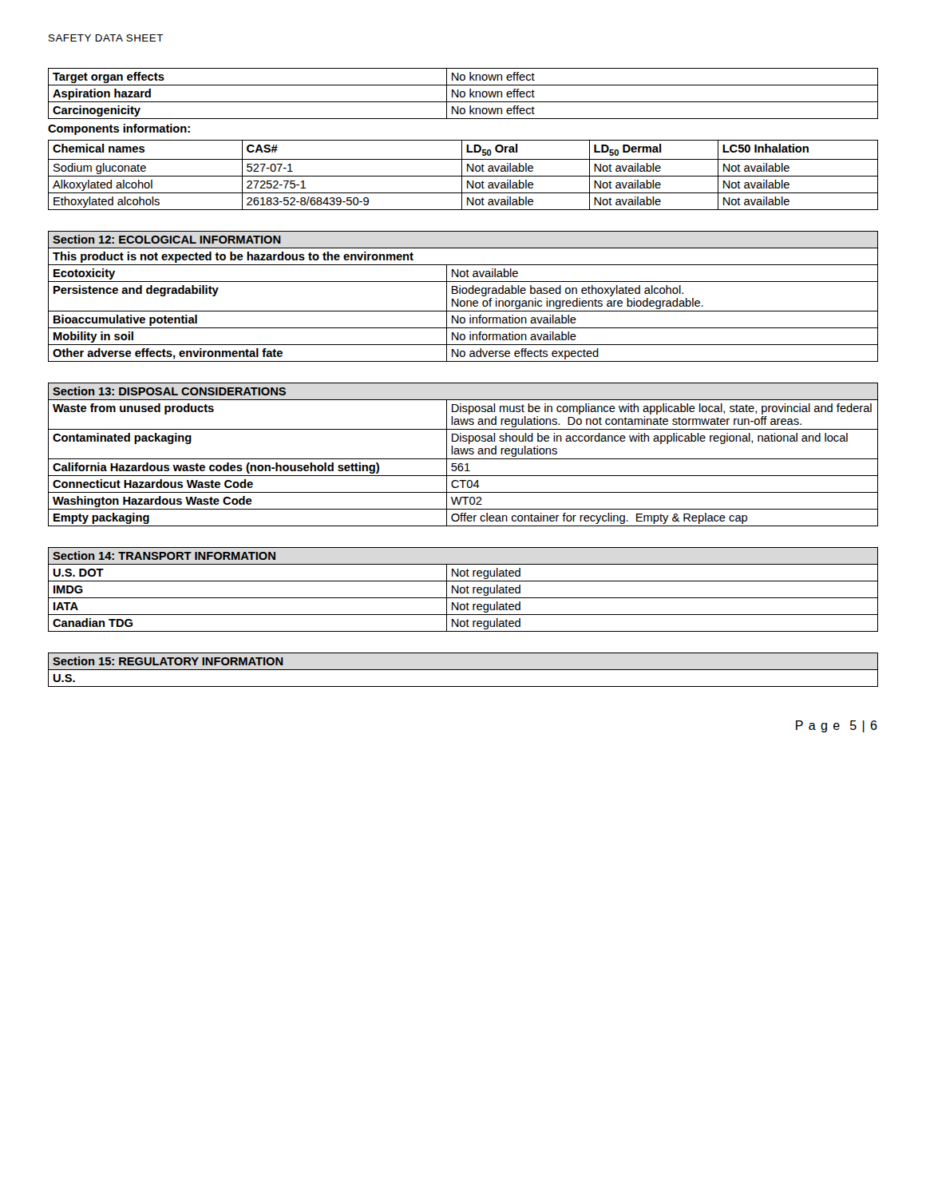SAFETY DATA SHEET
| Target organ effects | No known effect |
| Aspiration hazard | No known effect |
| Carcinogenicity | No known effect |
Components information:
| Chemical names | CAS# | LD 50 Oral | LD 50 Dermal | LC50 Inhalation |
| --- | --- | --- | --- | --- |
| Sodium gluconate | 527-07-1 | Not available | Not available | Not available |
| Alkoxylated alcohol | 27252-75-1 | Not available | Not available | Not available |
| Ethoxylated alcohols | 26183-52-8/68439-50-9 | Not available | Not available | Not available |
| Section 12: ECOLOGICAL INFORMATION |
| This product is not expected to be hazardous to the environment |
| Ecotoxicity | Not available |
| Persistence and degradability | Biodegradable based on ethoxylated alcohol. None of inorganic ingredients are biodegradable. |
| Bioaccumulative potential | No information available |
| Mobility in soil | No information available |
| Other adverse effects, environmental fate | No adverse effects expected |
| Section 13: DISPOSAL CONSIDERATIONS |
| Waste from unused products | Disposal must be in compliance with applicable local, state, provincial and federal laws and regulations. Do not contaminate stormwater run-off areas. |
| Contaminated packaging | Disposal should be in accordance with applicable regional, national and local laws and regulations |
| California Hazardous waste codes (non-household setting) | 561 |
| Connecticut Hazardous Waste Code | CT04 |
| Washington Hazardous Waste Code | WT02 |
| Empty packaging | Offer clean container for recycling. Empty & Replace cap |
| Section 14: TRANSPORT INFORMATION |
| U.S. DOT | Not regulated |
| IMDG | Not regulated |
| IATA | Not regulated |
| Canadian TDG | Not regulated |
| Section 15: REGULATORY INFORMATION |
| U.S. |
P a g e 5 | 6